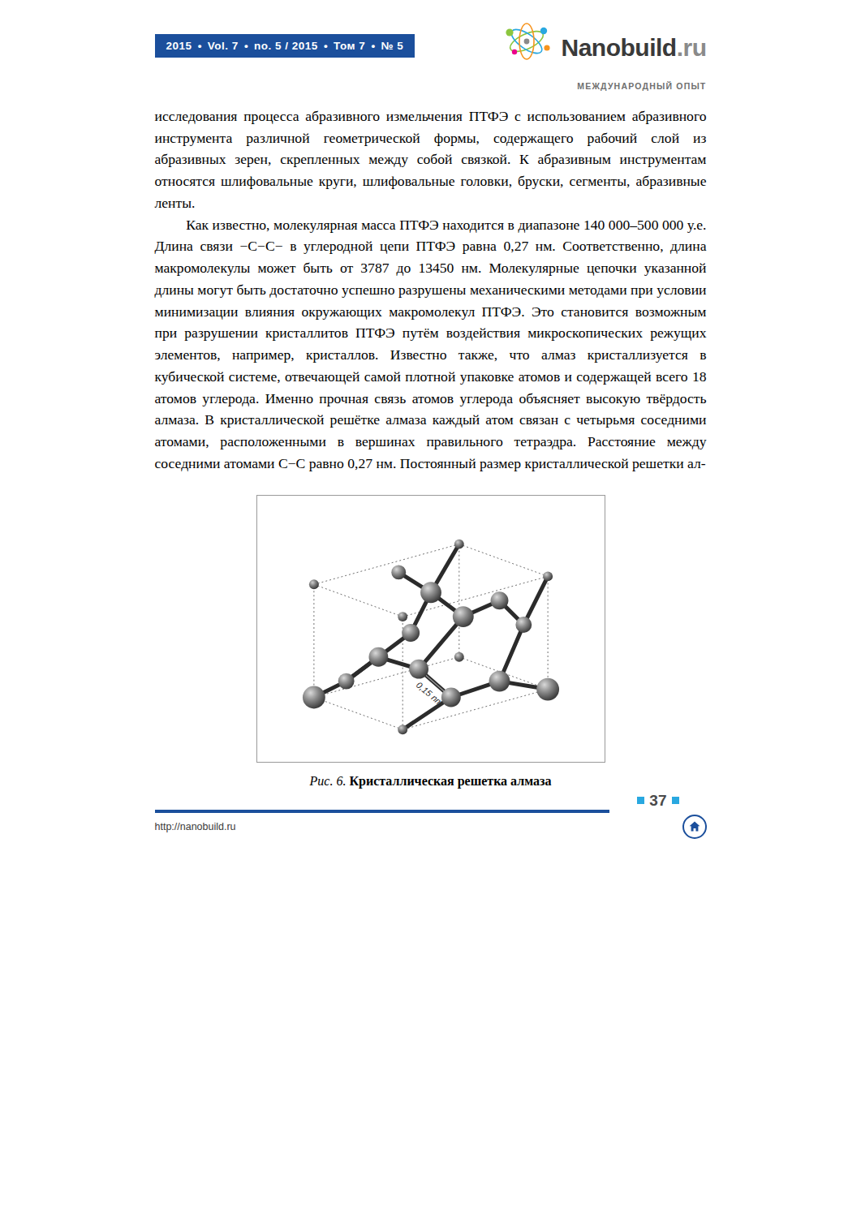2015 • Vol. 7 • no. 5 / 2015 • Том 7 • № 5
Nanobuild.ru
МЕЖДУНАРОДНЫЙ ОПЫТ
исследования процесса абразивного измельчения ПТФЭ с использованием абразивного инструмента различной геометрической формы, содержащего рабочий слой из абразивных зерен, скрепленных между собой связкой. К абразивным инструментам относятся шлифовальные круги, шлифовальные головки, бруски, сегменты, абразивные ленты.
Как известно, молекулярная масса ПТФЭ находится в диапазоне 140 000–500 000 у.е. Длина связи −С−С− в углеродной цепи ПТФЭ равна 0,27 нм. Соответственно, длина макромолекулы может быть от 3787 до 13450 нм. Молекулярные цепочки указанной длины могут быть достаточно успешно разрушены механическими методами при условии минимизации влияния окружающих макромолекул ПТФЭ. Это становится возможным при разрушении кристаллитов ПТФЭ путём воздействия микроскопических режущих элементов, например, кристаллов. Известно также, что алмаз кристаллизуется в кубической системе, отвечающей самой плотной упаковке атомов и содержащей всего 18 атомов углерода. Именно прочная связь атомов углерода объясняет высокую твёрдость алмаза. В кристаллической решётке алмаза каждый атом связан с четырьмя соседними атомами, расположенными в вершинах правильного тетраэдра. Расстояние между соседними атомами С−С равно 0,27 нм. Постоянный размер кристаллической решетки ал-
0,15 nm
Рис. 6. Кристаллическая решетка алмаза
37
http://nanobuild.ru